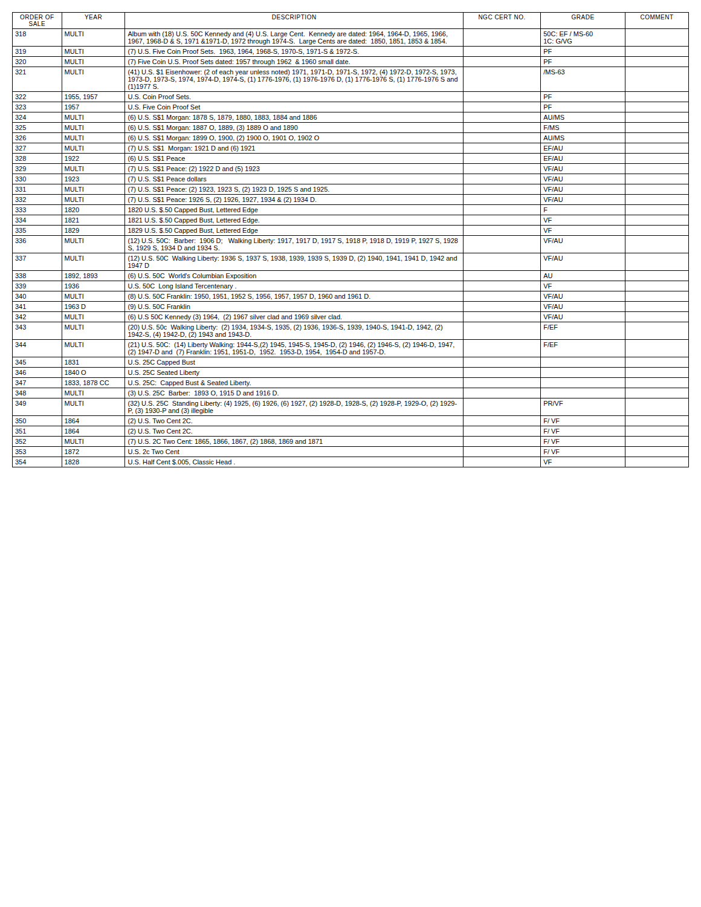| ORDER OF SALE | YEAR | DESCRIPTION | NGC CERT NO. | GRADE | COMMENT |
| --- | --- | --- | --- | --- | --- |
| 318 | MULTI | Album with (18) U.S. 50C Kennedy and (4) U.S. Large Cent. Kennedy are dated: 1964, 1964-D, 1965, 1966, 1967, 1968-D & S, 1971 &1971-D, 1972 through 1974-S. Large Cents are dated: 1850, 1851, 1853 & 1854. | | 50C: EF / MS-60 1C: G/VG | |
| 319 | MULTI | (7) U.S. Five Coin Proof Sets. 1963, 1964, 1968-S, 1970-S, 1971-S & 1972-S. | | PF | |
| 320 | MULTI | (7) Five Coin U.S. Proof Sets dated: 1957 through 1962 & 1960 small date. | | PF | |
| 321 | MULTI | (41) U.S. $1 Eisenhower: (2 of each year unless noted) 1971, 1971-D, 1971-S, 1972, (4) 1972-D, 1972-S, 1973, 1973-D, 1973-S, 1974, 1974-D, 1974-S, (1) 1776-1976, (1) 1976-1976 D, (1) 1776-1976 S, (1) 1776-1976 S and (1)1977 S. | | /MS-63 | |
| 322 | 1955, 1957 | U.S. Coin Proof Sets. | | PF | |
| 323 | 1957 | U.S. Five Coin Proof Set | | PF | |
| 324 | MULTI | (6) U.S. S$1 Morgan: 1878 S, 1879, 1880, 1883, 1884 and 1886 | | AU/MS | |
| 325 | MULTI | (6) U.S. S$1 Morgan: 1887 O, 1889, (3) 1889 O and 1890 | | F/MS | |
| 326 | MULTI | (6) U.S. S$1 Morgan: 1899 O, 1900, (2) 1900 O, 1901 O, 1902 O | | AU/MS | |
| 327 | MULTI | (7) U.S. S$1 Morgan: 1921 D and (6) 1921 | | EF/AU | |
| 328 | 1922 | (6) U.S. S$1 Peace | | EF/AU | |
| 329 | MULTI | (7) U.S. S$1 Peace: (2) 1922 D and (5) 1923 | | VF/AU | |
| 330 | 1923 | (7) U.S. S$1 Peace dollars | | VF/AU | |
| 331 | MULTI | (7) U.S. S$1 Peace: (2) 1923, 1923 S, (2) 1923 D, 1925 S and 1925. | | VF/AU | |
| 332 | MULTI | (7) U.S. S$1 Peace: 1926 S, (2) 1926, 1927, 1934 & (2) 1934 D. | | VF/AU | |
| 333 | 1820 | 1820 U.S. $.50 Capped Bust, Lettered Edge | | F | |
| 334 | 1821 | 1821 U.S. $.50 Capped Bust, Lettered Edge. | | VF | |
| 335 | 1829 | 1829 U.S. $.50 Capped Bust, Lettered Edge | | VF | |
| 336 | MULTI | (12) U.S. 50C: Barber: 1906 D; Walking Liberty: 1917, 1917 D, 1917 S, 1918 P, 1918 D, 1919 P, 1927 S, 1928 S, 1929 S, 1934 D and 1934 S. | | VF/AU | |
| 337 | MULTI | (12) U.S. 50C Walking Liberty: 1936 S, 1937 S, 1938, 1939, 1939 S, 1939 D, (2) 1940, 1941, 1941 D, 1942 and 1947 D | | VF/AU | |
| 338 | 1892, 1893 | (6) U.S. 50C World's Columbian Exposition | | AU | |
| 339 | 1936 | U.S. 50C Long Island Tercentenary . | | VF | |
| 340 | MULTI | (8) U.S. 50C Franklin: 1950, 1951, 1952 S, 1956, 1957, 1957 D, 1960 and 1961 D. | | VF/AU | |
| 341 | 1963 D | (9) U.S. 50C Franklin | | VF/AU | |
| 342 | MULTI | (6) U.S 50C Kennedy (3) 1964, (2) 1967 silver clad and 1969 silver clad. | | VF/AU | |
| 343 | MULTI | (20) U.S. 50c Walking Liberty: (2) 1934, 1934-S, 1935, (2) 1936, 1936-S, 1939, 1940-S, 1941-D, 1942, (2) 1942-S, (4) 1942-D, (2) 1943 and 1943-D. | | F/EF | |
| 344 | MULTI | (21) U.S. 50C: (14) Liberty Walking: 1944-S,(2) 1945, 1945-S, 1945-D, (2) 1946, (2) 1946-S, (2) 1946-D, 1947, (2) 1947-D and (7) Franklin: 1951, 1951-D, 1952. 1953-D, 1954, 1954-D and 1957-D. | | F/EF | |
| 345 | 1831 | U.S. 25C Capped Bust | | | |
| 346 | 1840 O | U.S. 25C Seated Liberty | | | |
| 347 | 1833, 1878 CC | U.S. 25C: Capped Bust & Seated Liberty. | | | |
| 348 | MULTI | (3) U.S. 25C Barber: 1893 O, 1915 D and 1916 D. | | | |
| 349 | MULTI | (32) U.S. 25C Standing Liberty: (4) 1925, (6) 1926, (6) 1927, (2) 1928-D, 1928-S, (2) 1928-P, 1929-O, (2) 1929-P, (3) 1930-P and (3) illegible | | PR/VF | |
| 350 | 1864 | (2) U.S. Two Cent 2C. | | F/ VF | |
| 351 | 1864 | (2) U.S. Two Cent 2C. | | F/ VF | |
| 352 | MULTI | (7) U.S. 2C Two Cent: 1865, 1866, 1867, (2) 1868, 1869 and 1871 | | F/ VF | |
| 353 | 1872 | U.S. 2c Two Cent | | F/ VF | |
| 354 | 1828 | U.S. Half Cent $.005, Classic Head . | | VF | |